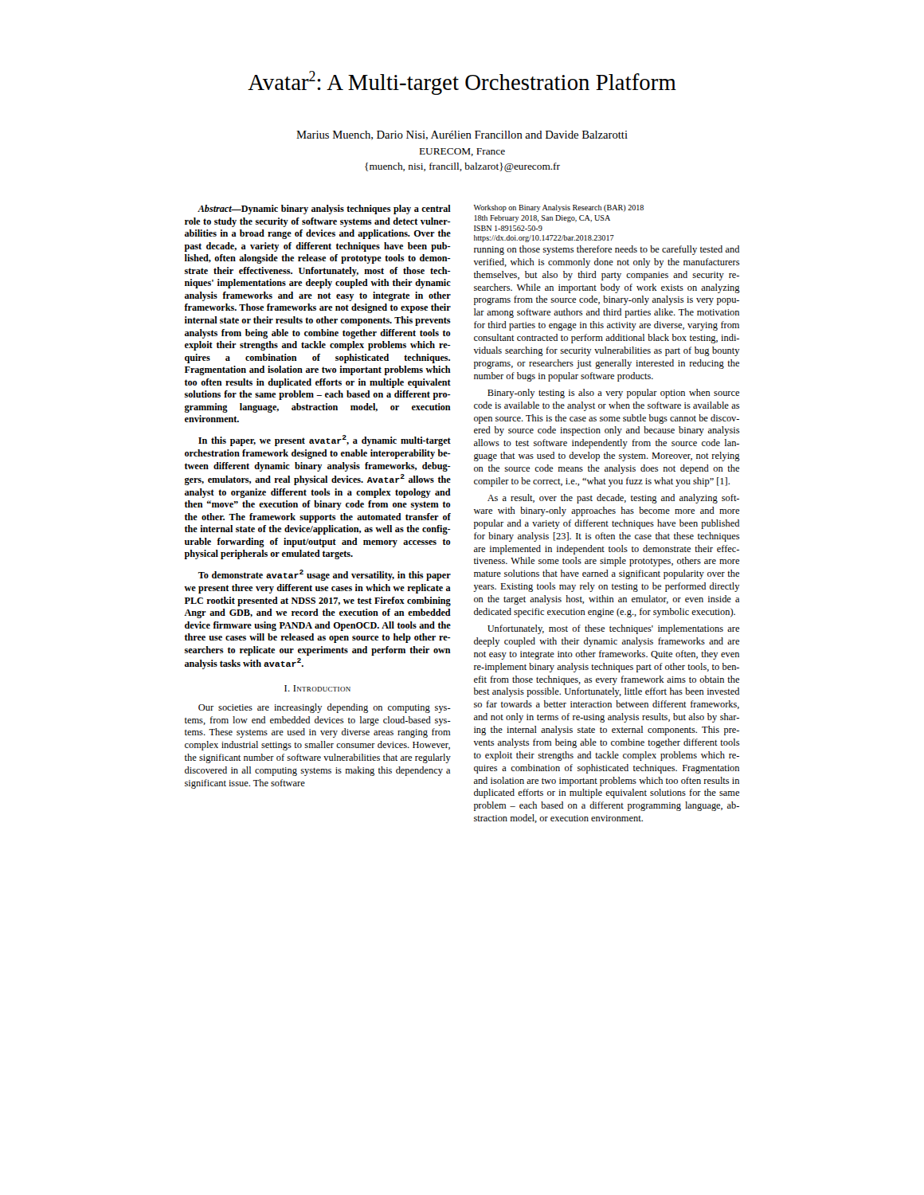Avatar2: A Multi-target Orchestration Platform
Marius Muench, Dario Nisi, Aurélien Francillon and Davide Balzarotti
EURECOM, France
{muench, nisi, francill, balzarot}@eurecom.fr
Abstract—Dynamic binary analysis techniques play a central role to study the security of software systems and detect vulnerabilities in a broad range of devices and applications. Over the past decade, a variety of different techniques have been published, often alongside the release of prototype tools to demonstrate their effectiveness. Unfortunately, most of those techniques' implementations are deeply coupled with their dynamic analysis frameworks and are not easy to integrate in other frameworks. Those frameworks are not designed to expose their internal state or their results to other components. This prevents analysts from being able to combine together different tools to exploit their strengths and tackle complex problems which requires a combination of sophisticated techniques. Fragmentation and isolation are two important problems which too often results in duplicated efforts or in multiple equivalent solutions for the same problem – each based on a different programming language, abstraction model, or execution environment.
In this paper, we present avatar2, a dynamic multi-target orchestration framework designed to enable interoperability between different dynamic binary analysis frameworks, debuggers, emulators, and real physical devices. Avatar2 allows the analyst to organize different tools in a complex topology and then “move” the execution of binary code from one system to the other. The framework supports the automated transfer of the internal state of the device/application, as well as the configurable forwarding of input/output and memory accesses to physical peripherals or emulated targets.
To demonstrate avatar2 usage and versatility, in this paper we present three very different use cases in which we replicate a PLC rootkit presented at NDSS 2017, we test Firefox combining Angr and GDB, and we record the execution of an embedded device firmware using PANDA and OpenOCD. All tools and the three use cases will be released as open source to help other researchers to replicate our experiments and perform their own analysis tasks with avatar2.
I. Introduction
Our societies are increasingly depending on computing systems, from low end embedded devices to large cloud-based systems. These systems are used in very diverse areas ranging from complex industrial settings to smaller consumer devices. However, the significant number of software vulnerabilities that are regularly discovered in all computing systems is making this dependency a significant issue. The software
Workshop on Binary Analysis Research (BAR) 2018
18th February 2018, San Diego, CA, USA
ISBN 1-891562-50-9
https://dx.doi.org/10.14722/bar.2018.23017
running on those systems therefore needs to be carefully tested and verified, which is commonly done not only by the manufacturers themselves, but also by third party companies and security researchers. While an important body of work exists on analyzing programs from the source code, binary-only analysis is very popular among software authors and third parties alike. The motivation for third parties to engage in this activity are diverse, varying from consultant contracted to perform additional black box testing, individuals searching for security vulnerabilities as part of bug bounty programs, or researchers just generally interested in reducing the number of bugs in popular software products.
Binary-only testing is also a very popular option when source code is available to the analyst or when the software is available as open source. This is the case as some subtle bugs cannot be discovered by source code inspection only and because binary analysis allows to test software independently from the source code language that was used to develop the system. Moreover, not relying on the source code means the analysis does not depend on the compiler to be correct, i.e., “what you fuzz is what you ship” [1].
As a result, over the past decade, testing and analyzing software with binary-only approaches has become more and more popular and a variety of different techniques have been published for binary analysis [23]. It is often the case that these techniques are implemented in independent tools to demonstrate their effectiveness. While some tools are simple prototypes, others are more mature solutions that have earned a significant popularity over the years. Existing tools may rely on testing to be performed directly on the target analysis host, within an emulator, or even inside a dedicated specific execution engine (e.g., for symbolic execution).
Unfortunately, most of these techniques' implementations are deeply coupled with their dynamic analysis frameworks and are not easy to integrate into other frameworks. Quite often, they even re-implement binary analysis techniques part of other tools, to benefit from those techniques, as every framework aims to obtain the best analysis possible. Unfortunately, little effort has been invested so far towards a better interaction between different frameworks, and not only in terms of re-using analysis results, but also by sharing the internal analysis state to external components. This prevents analysts from being able to combine together different tools to exploit their strengths and tackle complex problems which requires a combination of sophisticated techniques. Fragmentation and isolation are two important problems which too often results in duplicated efforts or in multiple equivalent solutions for the same problem – each based on a different programming language, abstraction model, or execution environment.